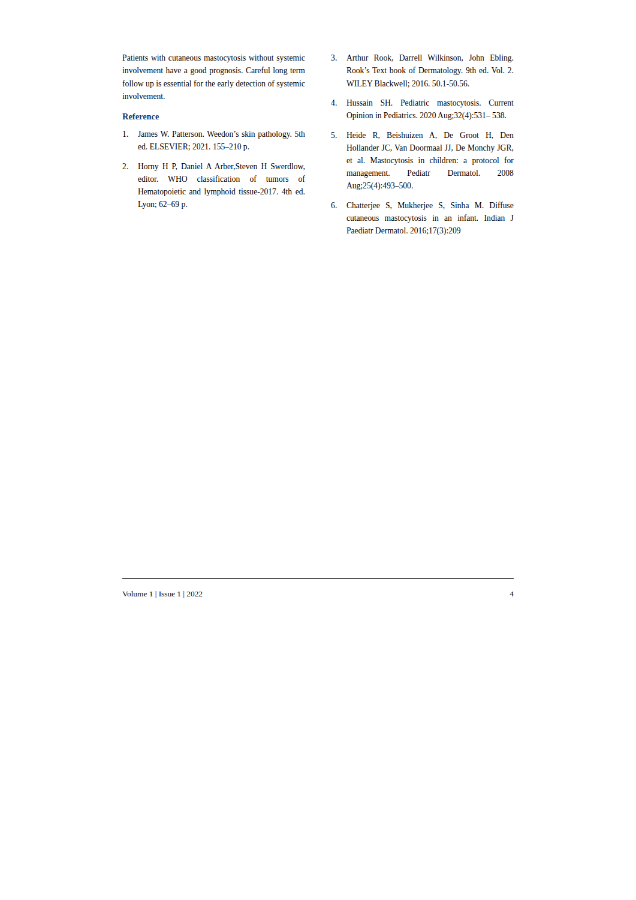Patients with cutaneous mastocytosis without systemic involvement have a good prognosis. Careful long term follow up is essential for the early detection of systemic involvement.
Reference
James W. Patterson. Weedon’s skin pathology. 5th ed. ELSEVIER; 2021. 155–210 p.
Horny H P, Daniel A Arber,Steven H Swerdlow, editor. WHO classification of tumors of Hematopoietic and lymphoid tissue-2017. 4th ed. Lyon; 62–69 p.
Arthur Rook, Darrell Wilkinson, John Ebling. Rook’s Text book of Dermatology. 9th ed. Vol. 2. WILEY Blackwell; 2016. 50.1-50.56.
Hussain SH. Pediatric mastocytosis. Current Opinion in Pediatrics. 2020 Aug;32(4):531– 538.
Heide R, Beishuizen A, De Groot H, Den Hollander JC, Van Doormaal JJ, De Monchy JGR, et al. Mastocytosis in children: a protocol for management. Pediatr Dermatol. 2008 Aug;25(4):493–500.
Chatterjee S, Mukherjee S, Sinha M. Diffuse cutaneous mastocytosis in an infant. Indian J Paediatr Dermatol. 2016;17(3):209
Volume 1 | Issue 1 | 2022 4